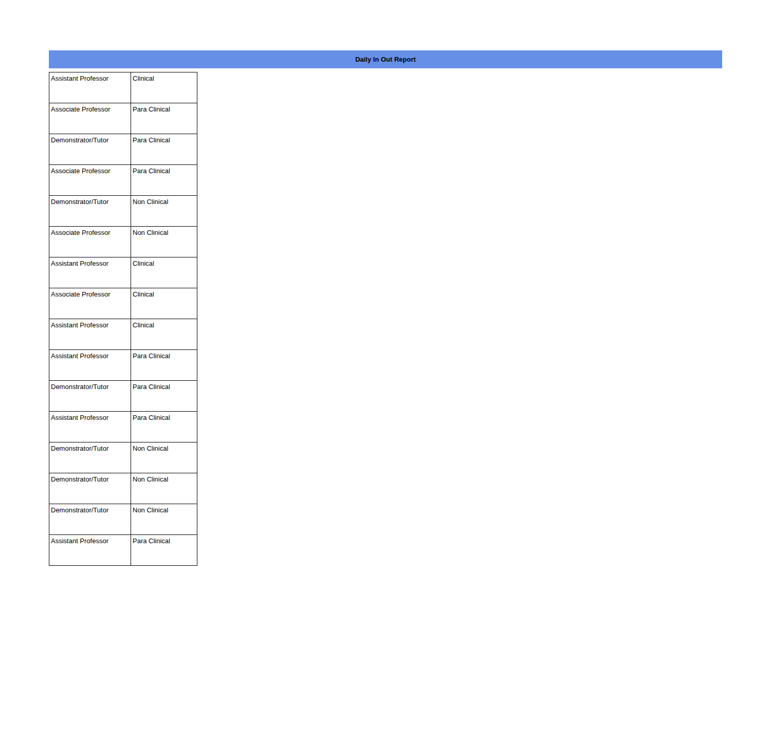Daily In Out Report
| Assistant Professor | Clinical |
| Associate Professor | Para Clinical |
| Demonstrator/Tutor | Para Clinical |
| Associate Professor | Para Clinical |
| Demonstrator/Tutor | Non Clinical |
| Associate Professor | Non Clinical |
| Assistant Professor | Clinical |
| Associate Professor | Clinical |
| Assistant Professor | Clinical |
| Assistant Professor | Para Clinical |
| Demonstrator/Tutor | Para Clinical |
| Assistant Professor | Para Clinical |
| Demonstrator/Tutor | Non Clinical |
| Demonstrator/Tutor | Non Clinical |
| Demonstrator/Tutor | Non Clinical |
| Assistant Professor | Para Clinical |